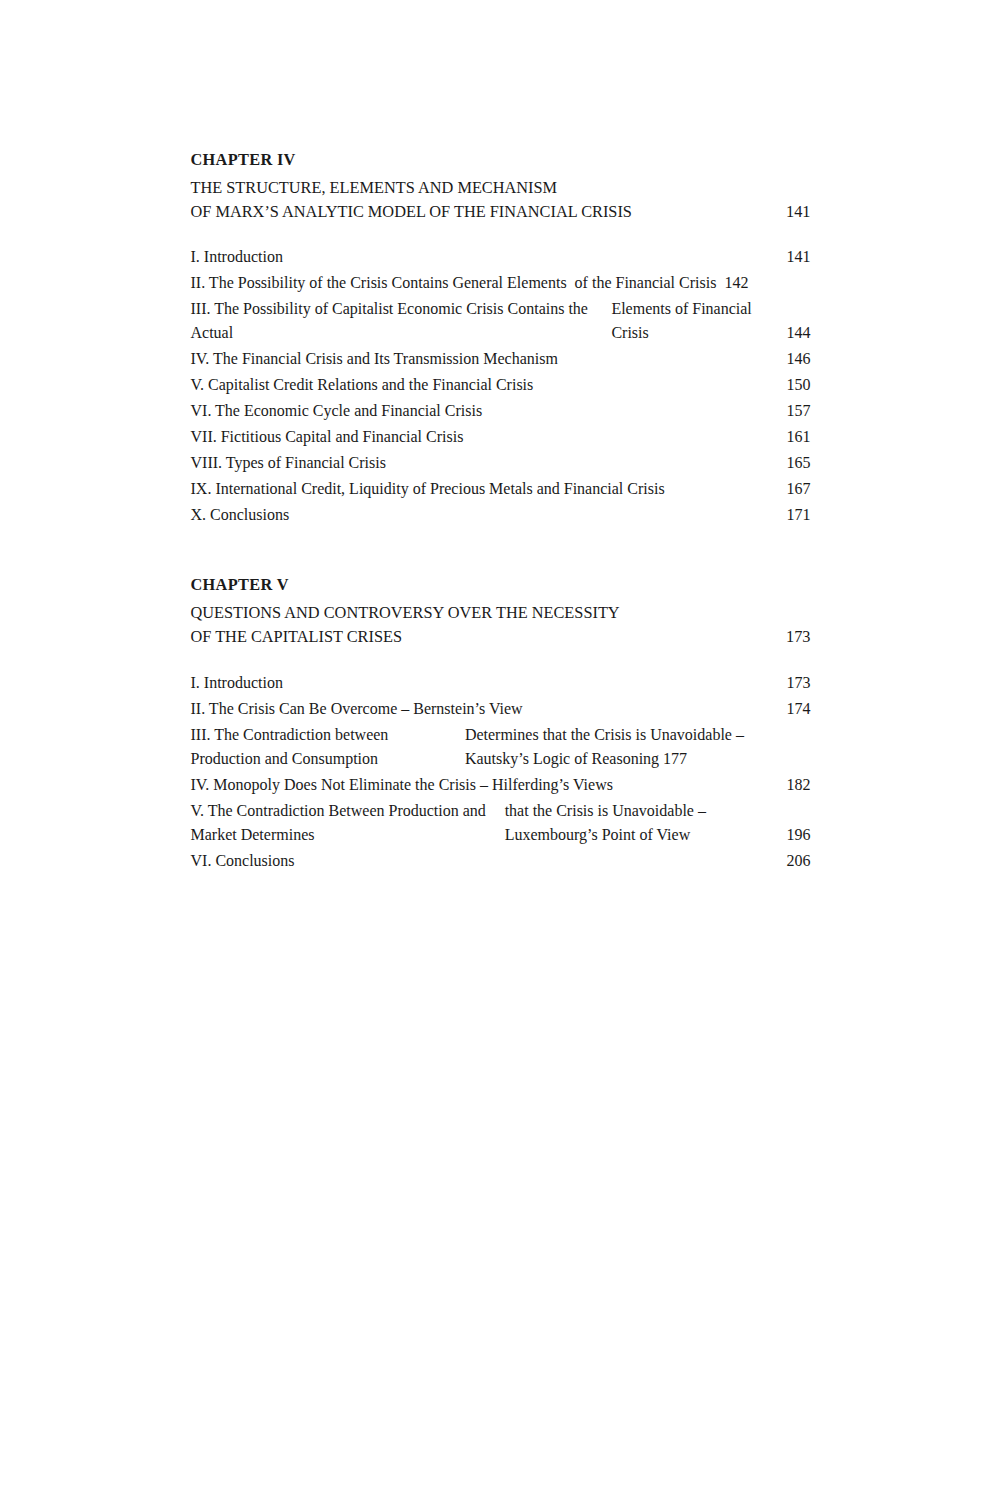CHAPTER IV
THE STRUCTURE, ELEMENTS AND MECHANISM
OF MARX’S ANALYTIC MODEL OF THE FINANCIAL CRISIS 141
I. Introduction 141
II. The Possibility of the Crisis Contains General Elements of the Financial Crisis 142
III. The Possibility of Capitalist Economic Crisis Contains the Actual Elements of Financial Crisis 144
IV. The Financial Crisis and Its Transmission Mechanism 146
V. Capitalist Credit Relations and the Financial Crisis 150
VI. The Economic Cycle and Financial Crisis 157
VII. Fictitious Capital and Financial Crisis 161
VIII. Types of Financial Crisis 165
IX. International Credit, Liquidity of Precious Metals and Financial Crisis 167
X. Conclusions 171
CHAPTER V
QUESTIONS AND CONTROVERSY OVER THE NECESSITY
OF THE CAPITALIST CRISES 173
I. Introduction 173
II. The Crisis Can Be Overcome – Bernstein’s View 174
III. The Contradiction between Production and Consumption Determines that the Crisis is Unavoidable – Kautsky’s Logic of Reasoning 177
IV. Monopoly Does Not Eliminate the Crisis – Hilferding’s Views 182
V. The Contradiction Between Production and Market Determines that the Crisis is Unavoidable – Luxembourg’s Point of View 196
VI. Conclusions 206